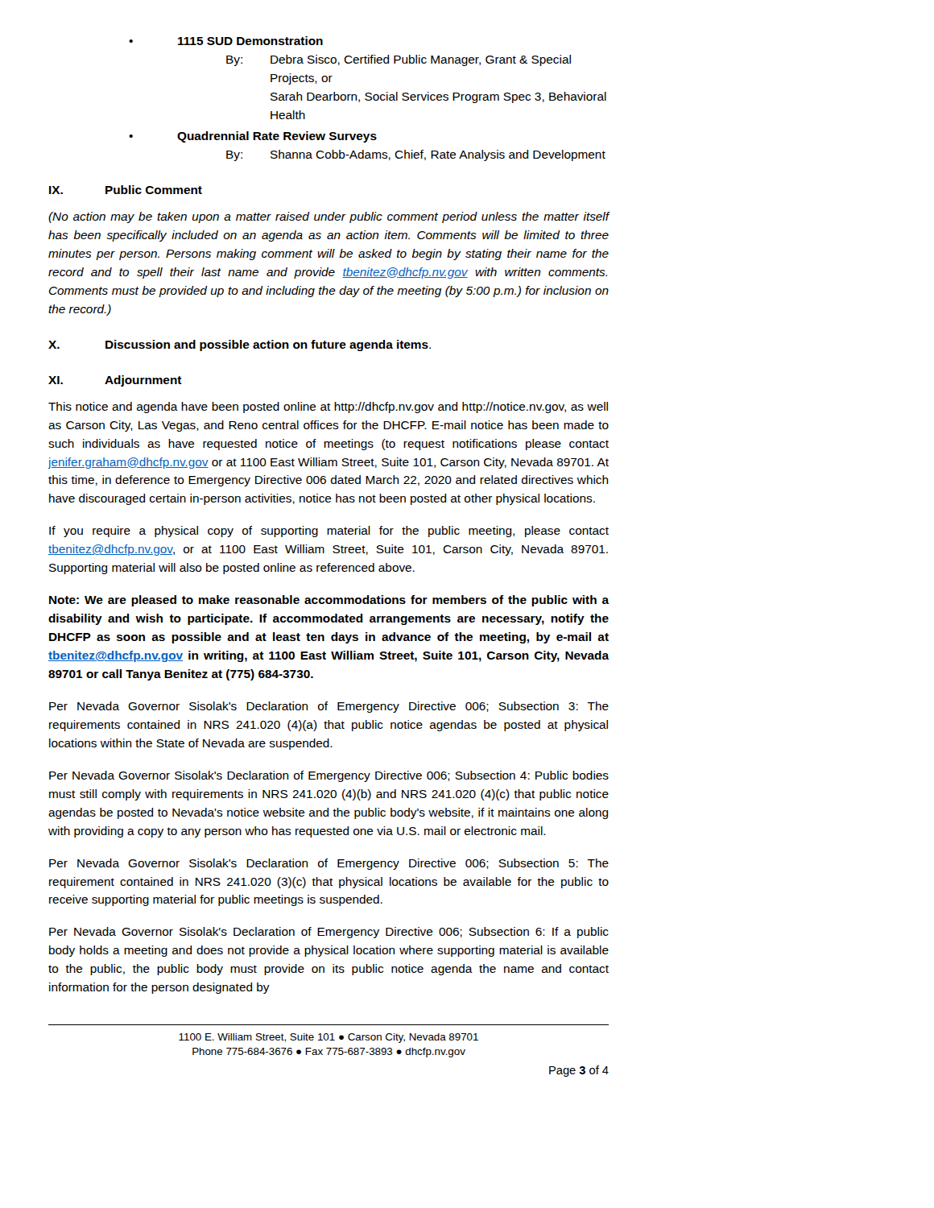• 1115 SUD Demonstration
By: Debra Sisco, Certified Public Manager, Grant & Special Projects, or Sarah Dearborn, Social Services Program Spec 3, Behavioral Health
• Quadrennial Rate Review Surveys
By: Shanna Cobb-Adams, Chief, Rate Analysis and Development
IX. Public Comment
(No action may be taken upon a matter raised under public comment period unless the matter itself has been specifically included on an agenda as an action item. Comments will be limited to three minutes per person. Persons making comment will be asked to begin by stating their name for the record and to spell their last name and provide tbenitez@dhcfp.nv.gov with written comments. Comments must be provided up to and including the day of the meeting (by 5:00 p.m.) for inclusion on the record.)
X. Discussion and possible action on future agenda items.
XI. Adjournment
This notice and agenda have been posted online at http://dhcfp.nv.gov and http://notice.nv.gov, as well as Carson City, Las Vegas, and Reno central offices for the DHCFP. E-mail notice has been made to such individuals as have requested notice of meetings (to request notifications please contact jenifer.graham@dhcfp.nv.gov or at 1100 East William Street, Suite 101, Carson City, Nevada 89701. At this time, in deference to Emergency Directive 006 dated March 22, 2020 and related directives which have discouraged certain in-person activities, notice has not been posted at other physical locations.
If you require a physical copy of supporting material for the public meeting, please contact tbenitez@dhcfp.nv.gov, or at 1100 East William Street, Suite 101, Carson City, Nevada 89701. Supporting material will also be posted online as referenced above.
Note: We are pleased to make reasonable accommodations for members of the public with a disability and wish to participate. If accommodated arrangements are necessary, notify the DHCFP as soon as possible and at least ten days in advance of the meeting, by e-mail at tbenitez@dhcfp.nv.gov in writing, at 1100 East William Street, Suite 101, Carson City, Nevada 89701 or call Tanya Benitez at (775) 684-3730.
Per Nevada Governor Sisolak's Declaration of Emergency Directive 006; Subsection 3: The requirements contained in NRS 241.020 (4)(a) that public notice agendas be posted at physical locations within the State of Nevada are suspended.
Per Nevada Governor Sisolak's Declaration of Emergency Directive 006; Subsection 4: Public bodies must still comply with requirements in NRS 241.020 (4)(b) and NRS 241.020 (4)(c) that public notice agendas be posted to Nevada's notice website and the public body's website, if it maintains one along with providing a copy to any person who has requested one via U.S. mail or electronic mail.
Per Nevada Governor Sisolak's Declaration of Emergency Directive 006; Subsection 5: The requirement contained in NRS 241.020 (3)(c) that physical locations be available for the public to receive supporting material for public meetings is suspended.
Per Nevada Governor Sisolak's Declaration of Emergency Directive 006; Subsection 6: If a public body holds a meeting and does not provide a physical location where supporting material is available to the public, the public body must provide on its public notice agenda the name and contact information for the person designated by
1100 E. William Street, Suite 101 ● Carson City, Nevada 89701
Phone 775-684-3676 ● Fax 775-687-3893 ● dhcfp.nv.gov
Page 3 of 4